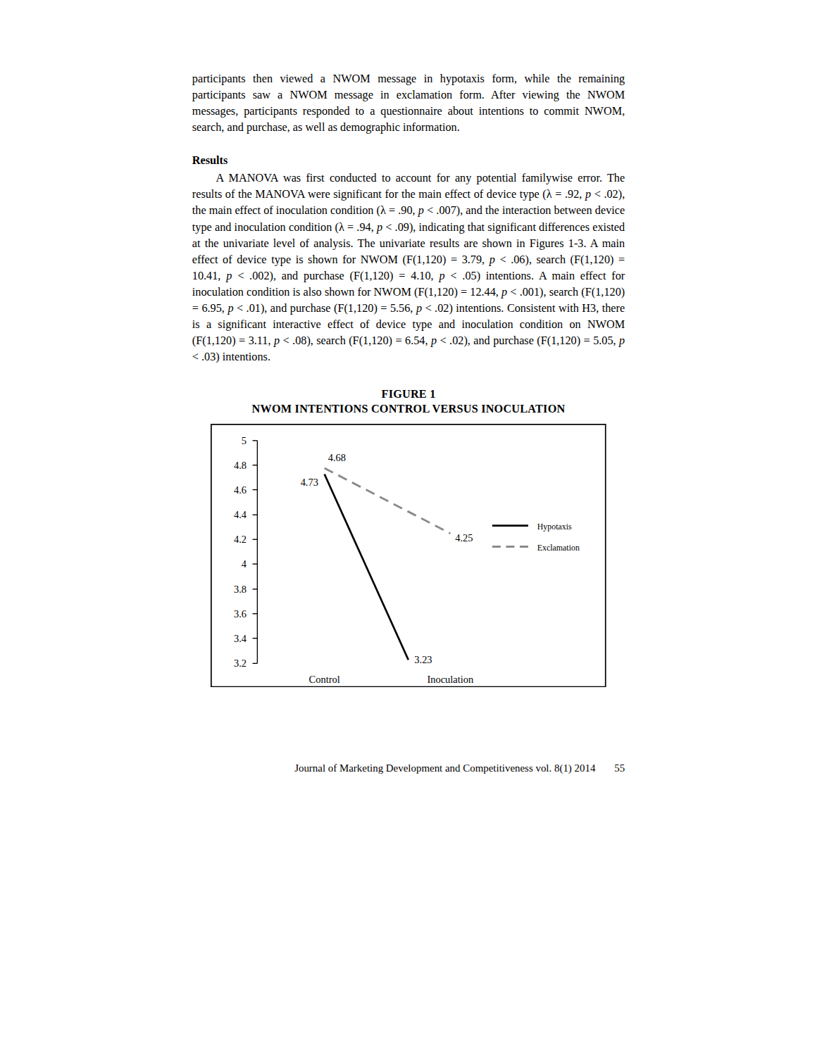participants then viewed a NWOM message in hypotaxis form, while the remaining participants saw a NWOM message in exclamation form. After viewing the NWOM messages, participants responded to a questionnaire about intentions to commit NWOM, search, and purchase, as well as demographic information.
Results
A MANOVA was first conducted to account for any potential familywise error. The results of the MANOVA were significant for the main effect of device type (λ = .92, p < .02), the main effect of inoculation condition (λ = .90, p < .007), and the interaction between device type and inoculation condition (λ = .94, p < .09), indicating that significant differences existed at the univariate level of analysis. The univariate results are shown in Figures 1-3. A main effect of device type is shown for NWOM (F(1,120) = 3.79, p < .06), search (F(1,120) = 10.41, p < .002), and purchase (F(1,120) = 4.10, p < .05) intentions. A main effect for inoculation condition is also shown for NWOM (F(1,120) = 12.44, p < .001), search (F(1,120) = 6.95, p < .01), and purchase (F(1,120) = 5.56, p < .02) intentions. Consistent with H3, there is a significant interactive effect of device type and inoculation condition on NWOM (F(1,120) = 3.11, p < .08), search (F(1,120) = 6.54, p < .02), and purchase (F(1,120) = 5.05, p < .03) intentions.
FIGURE 1 NWOM INTENTIONS CONTROL VERSUS INOCULATION
5 4.8 4.6 4.4 4.2 4 3.8 3.6 3.4 3.2 4.68 4.73 4.25 3.23 Hypotaxis Exclamation Control Inoculation
Journal of Marketing Development and Competitiveness vol. 8(1) 201455